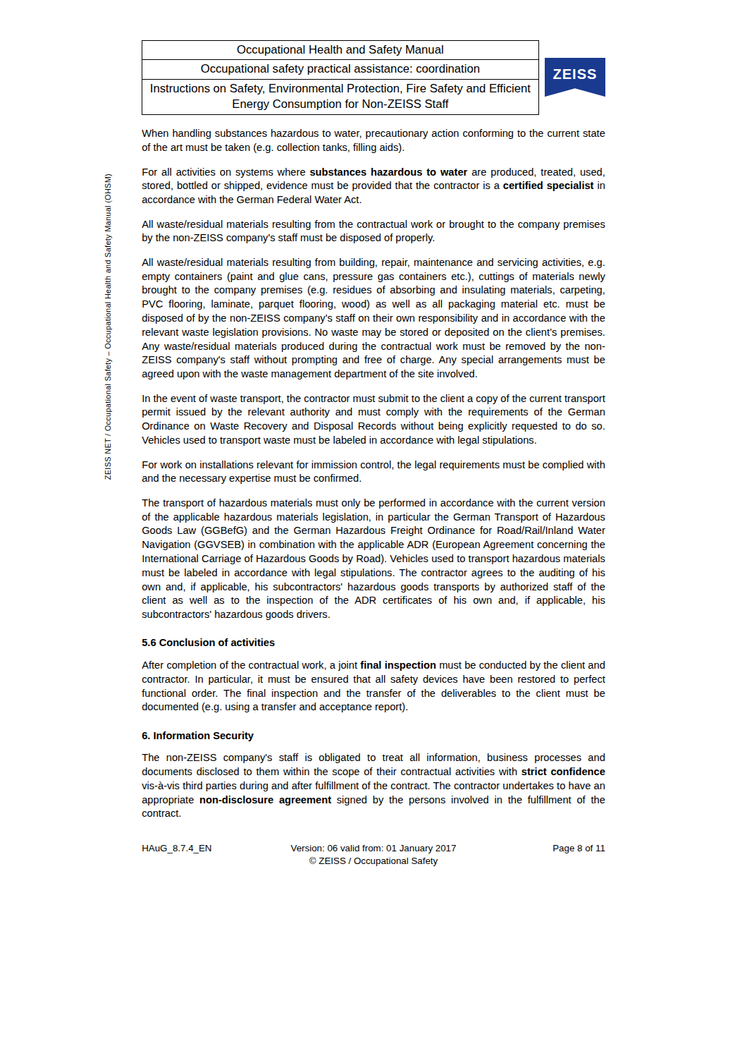ZEISS NET / Occupational Safety – Occupational Health and Safety Manual (OHSM)
Occupational Health and Safety Manual
Occupational safety practical assistance: coordination
Instructions on Safety, Environmental Protection, Fire Safety and Efficient Energy Consumption for Non-ZEISS Staff
ZEISS
When handling substances hazardous to water, precautionary action conforming to the current state of the art must be taken (e.g. collection tanks, filling aids).
For all activities on systems where substances hazardous to water are produced, treated, used, stored, bottled or shipped, evidence must be provided that the contractor is a certified specialist in accordance with the German Federal Water Act.
All waste/residual materials resulting from the contractual work or brought to the company premises by the non-ZEISS company's staff must be disposed of properly.
All waste/residual materials resulting from building, repair, maintenance and servicing activities, e.g. empty containers (paint and glue cans, pressure gas containers etc.), cuttings of materials newly brought to the company premises (e.g. residues of absorbing and insulating materials, carpeting, PVC flooring, laminate, parquet flooring, wood) as well as all packaging material etc. must be disposed of by the non-ZEISS company's staff on their own responsibility and in accordance with the relevant waste legislation provisions. No waste may be stored or deposited on the client’s premises. Any waste/residual materials produced during the contractual work must be removed by the non-ZEISS company's staff without prompting and free of charge. Any special arrangements must be agreed upon with the waste management department of the site involved.
In the event of waste transport, the contractor must submit to the client a copy of the current transport permit issued by the relevant authority and must comply with the requirements of the German Ordinance on Waste Recovery and Disposal Records without being explicitly requested to do so. Vehicles used to transport waste must be labeled in accordance with legal stipulations.
For work on installations relevant for immission control, the legal requirements must be complied with and the necessary expertise must be confirmed.
The transport of hazardous materials must only be performed in accordance with the current version of the applicable hazardous materials legislation, in particular the German Transport of Hazardous Goods Law (GGBefG) and the German Hazardous Freight Ordinance for Road/Rail/Inland Water Navigation (GGVSEB) in combination with the applicable ADR (European Agreement concerning the International Carriage of Hazardous Goods by Road). Vehicles used to transport hazardous materials must be labeled in accordance with legal stipulations. The contractor agrees to the auditing of his own and, if applicable, his subcontractors' hazardous goods transports by authorized staff of the client as well as to the inspection of the ADR certificates of his own and, if applicable, his subcontractors' hazardous goods drivers.
5.6 Conclusion of activities
After completion of the contractual work, a joint final inspection must be conducted by the client and contractor. In particular, it must be ensured that all safety devices have been restored to perfect functional order. The final inspection and the transfer of the deliverables to the client must be documented (e.g. using a transfer and acceptance report).
6. Information Security
The non-ZEISS company's staff is obligated to treat all information, business processes and documents disclosed to them within the scope of their contractual activities with strict confidence vis-à-vis third parties during and after fulfillment of the contract. The contractor undertakes to have an appropriate non-disclosure agreement signed by the persons involved in the fulfillment of the contract.
HAuG_8.7.4_EN
Version: 06 valid from: 01 January 2017
© ZEISS / Occupational Safety
Page 8 of 11